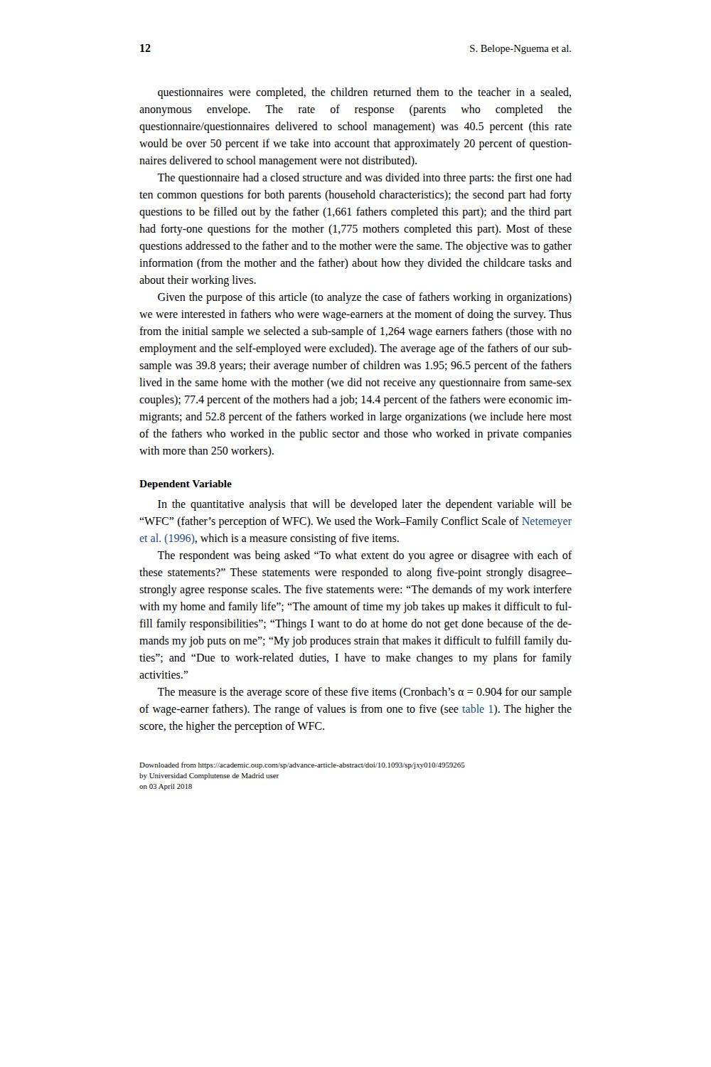12 S. Belope-Nguema et al.
questionnaires were completed, the children returned them to the teacher in a sealed, anonymous envelope. The rate of response (parents who completed the questionnaire/questionnaires delivered to school management) was 40.5 percent (this rate would be over 50 percent if we take into account that approximately 20 percent of questionnaires delivered to school management were not distributed).
The questionnaire had a closed structure and was divided into three parts: the first one had ten common questions for both parents (household characteristics); the second part had forty questions to be filled out by the father (1,661 fathers completed this part); and the third part had forty-one questions for the mother (1,775 mothers completed this part). Most of these questions addressed to the father and to the mother were the same. The objective was to gather information (from the mother and the father) about how they divided the childcare tasks and about their working lives.
Given the purpose of this article (to analyze the case of fathers working in organizations) we were interested in fathers who were wage-earners at the moment of doing the survey. Thus from the initial sample we selected a sub-sample of 1,264 wage earners fathers (those with no employment and the self-employed were excluded). The average age of the fathers of our sub-sample was 39.8 years; their average number of children was 1.95; 96.5 percent of the fathers lived in the same home with the mother (we did not receive any questionnaire from same-sex couples); 77.4 percent of the mothers had a job; 14.4 percent of the fathers were economic immigrants; and 52.8 percent of the fathers worked in large organizations (we include here most of the fathers who worked in the public sector and those who worked in private companies with more than 250 workers).
Dependent Variable
In the quantitative analysis that will be developed later the dependent variable will be “WFC” (father’s perception of WFC). We used the Work–Family Conflict Scale of Netemeyer et al. (1996), which is a measure consisting of five items.
The respondent was being asked “To what extent do you agree or disagree with each of these statements?” These statements were responded to along five-point strongly disagree–strongly agree response scales. The five statements were: “The demands of my work interfere with my home and family life”; “The amount of time my job takes up makes it difficult to fulfill family responsibilities”; “Things I want to do at home do not get done because of the demands my job puts on me”; “My job produces strain that makes it difficult to fulfill family duties”; and “Due to work-related duties, I have to make changes to my plans for family activities.”
The measure is the average score of these five items (Cronbach’s α = 0.904 for our sample of wage-earner fathers). The range of values is from one to five (see table 1). The higher the score, the higher the perception of WFC.
Downloaded from https://academic.oup.com/sp/advance-article-abstract/doi/10.1093/sp/jxy010/4959265
by Universidad Complutense de Madrid user
on 03 April 2018